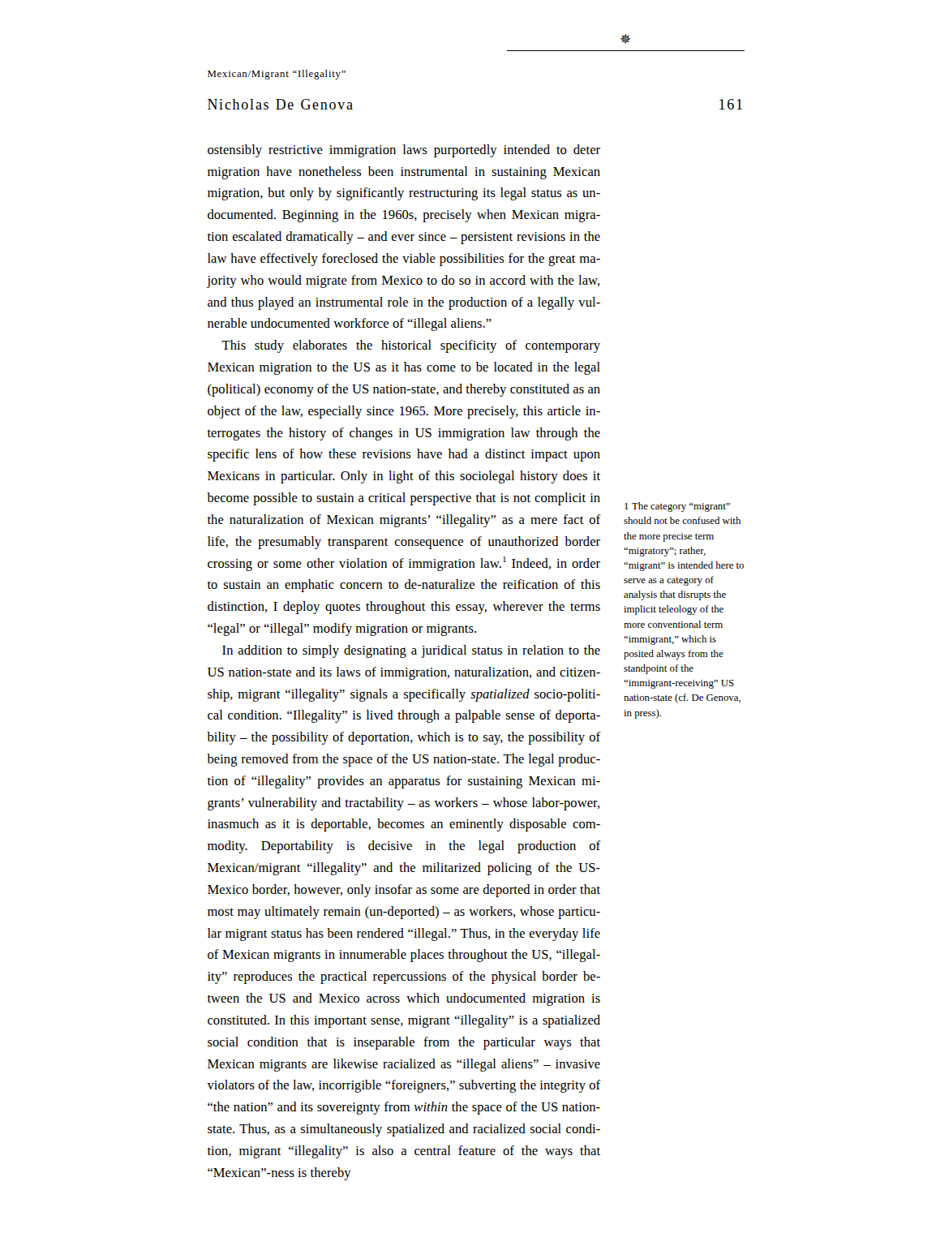✵
Mexican/Migrant “Illegality”
Nicholas De Genova 161
ostensibly restrictive immigration laws purportedly intended to deter migration have nonetheless been instrumental in sustaining Mexican migration, but only by significantly restructuring its legal status as undocumented. Beginning in the 1960s, precisely when Mexican migration escalated dramatically – and ever since – persistent revisions in the law have effectively foreclosed the viable possibilities for the great majority who would migrate from Mexico to do so in accord with the law, and thus played an instrumental role in the production of a legally vulnerable undocumented workforce of “illegal aliens.”
This study elaborates the historical specificity of contemporary Mexican migration to the US as it has come to be located in the legal (political) economy of the US nation-state, and thereby constituted as an object of the law, especially since 1965. More precisely, this article interrogates the history of changes in US immigration law through the specific lens of how these revisions have had a distinct impact upon Mexicans in particular. Only in light of this sociolegal history does it become possible to sustain a critical perspective that is not complicit in the naturalization of Mexican migrants’ “illegality” as a mere fact of life, the presumably transparent consequence of unauthorized border crossing or some other violation of immigration law.1 Indeed, in order to sustain an emphatic concern to de-naturalize the reification of this distinction, I deploy quotes throughout this essay, wherever the terms “legal” or “illegal” modify migration or migrants.
In addition to simply designating a juridical status in relation to the US nation-state and its laws of immigration, naturalization, and citizenship, migrant “illegality” signals a specifically spatialized socio-political condition. “Illegality” is lived through a palpable sense of deportability – the possibility of deportation, which is to say, the possibility of being removed from the space of the US nation-state. The legal production of “illegality” provides an apparatus for sustaining Mexican migrants’ vulnerability and tractability – as workers – whose labor-power, inasmuch as it is deportable, becomes an eminently disposable commodity. Deportability is decisive in the legal production of Mexican/migrant “illegality” and the militarized policing of the US-Mexico border, however, only insofar as some are deported in order that most may ultimately remain (un-deported) – as workers, whose particular migrant status has been rendered “illegal.” Thus, in the everyday life of Mexican migrants in innumerable places throughout the US, “illegality” reproduces the practical repercussions of the physical border between the US and Mexico across which undocumented migration is constituted. In this important sense, migrant “illegality” is a spatialized social condition that is inseparable from the particular ways that Mexican migrants are likewise racialized as “illegal aliens” – invasive violators of the law, incorrigible “foreigners,” subverting the integrity of “the nation” and its sovereignty from within the space of the US nation-state. Thus, as a simultaneously spatialized and racialized social condition, migrant “illegality” is also a central feature of the ways that “Mexican”-ness is thereby
1 The category “migrant” should not be confused with the more precise term “migratory”; rather, “migrant” is intended here to serve as a category of analysis that disrupts the implicit teleology of the more conventional term “immigrant,” which is posited always from the standpoint of the “immigrant-receiving” US nation-state (cf. De Genova, in press).